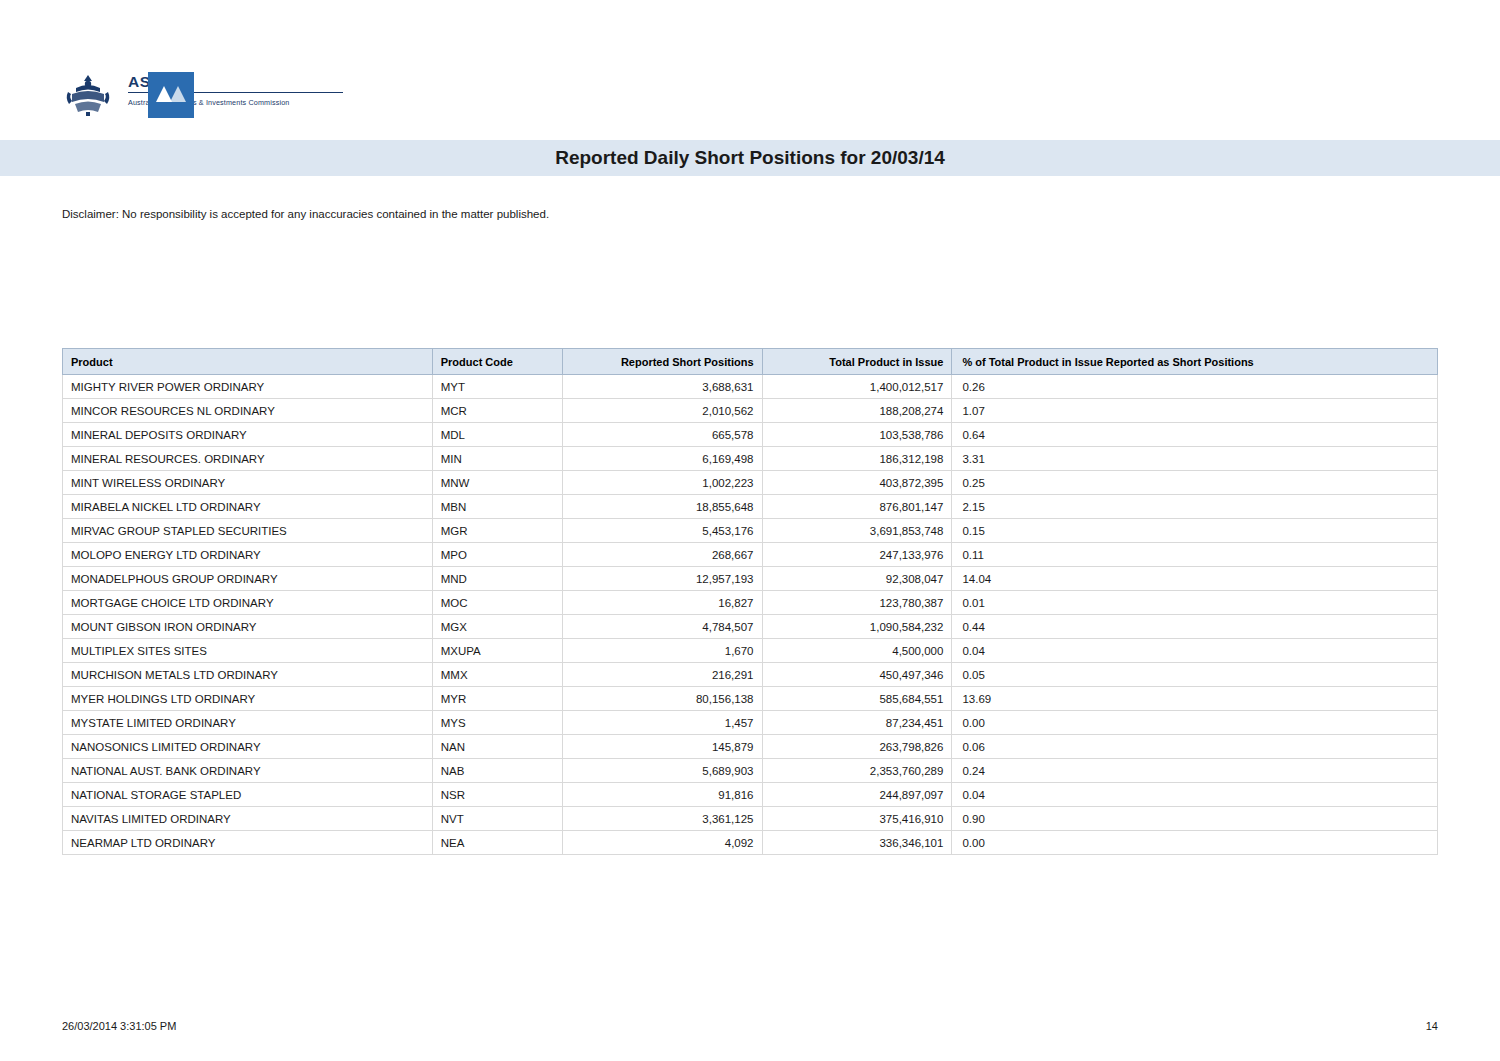ASIC
Australian Securities & Investments Commission
Reported Daily Short Positions for 20/03/14
Disclaimer: No responsibility is accepted for any inaccuracies contained in the matter published.
| Product | Product Code | Reported Short Positions | Total Product in Issue | % of Total Product in Issue Reported as Short Positions |
| --- | --- | --- | --- | --- |
| MIGHTY RIVER POWER ORDINARY | MYT | 3,688,631 | 1,400,012,517 | 0.26 |
| MINCOR RESOURCES NL ORDINARY | MCR | 2,010,562 | 188,208,274 | 1.07 |
| MINERAL DEPOSITS ORDINARY | MDL | 665,578 | 103,538,786 | 0.64 |
| MINERAL RESOURCES. ORDINARY | MIN | 6,169,498 | 186,312,198 | 3.31 |
| MINT WIRELESS ORDINARY | MNW | 1,002,223 | 403,872,395 | 0.25 |
| MIRABELA NICKEL LTD ORDINARY | MBN | 18,855,648 | 876,801,147 | 2.15 |
| MIRVAC GROUP STAPLED SECURITIES | MGR | 5,453,176 | 3,691,853,748 | 0.15 |
| MOLOPO ENERGY LTD ORDINARY | MPO | 268,667 | 247,133,976 | 0.11 |
| MONADELPHOUS GROUP ORDINARY | MND | 12,957,193 | 92,308,047 | 14.04 |
| MORTGAGE CHOICE LTD ORDINARY | MOC | 16,827 | 123,780,387 | 0.01 |
| MOUNT GIBSON IRON ORDINARY | MGX | 4,784,507 | 1,090,584,232 | 0.44 |
| MULTIPLEX SITES SITES | MXUPA | 1,670 | 4,500,000 | 0.04 |
| MURCHISON METALS LTD ORDINARY | MMX | 216,291 | 450,497,346 | 0.05 |
| MYER HOLDINGS LTD ORDINARY | MYR | 80,156,138 | 585,684,551 | 13.69 |
| MYSTATE LIMITED ORDINARY | MYS | 1,457 | 87,234,451 | 0.00 |
| NANOSONICS LIMITED ORDINARY | NAN | 145,879 | 263,798,826 | 0.06 |
| NATIONAL AUST. BANK ORDINARY | NAB | 5,689,903 | 2,353,760,289 | 0.24 |
| NATIONAL STORAGE STAPLED | NSR | 91,816 | 244,897,097 | 0.04 |
| NAVITAS LIMITED ORDINARY | NVT | 3,361,125 | 375,416,910 | 0.90 |
| NEARMAP LTD ORDINARY | NEA | 4,092 | 336,346,101 | 0.00 |
26/03/2014 3:31:05 PM
14